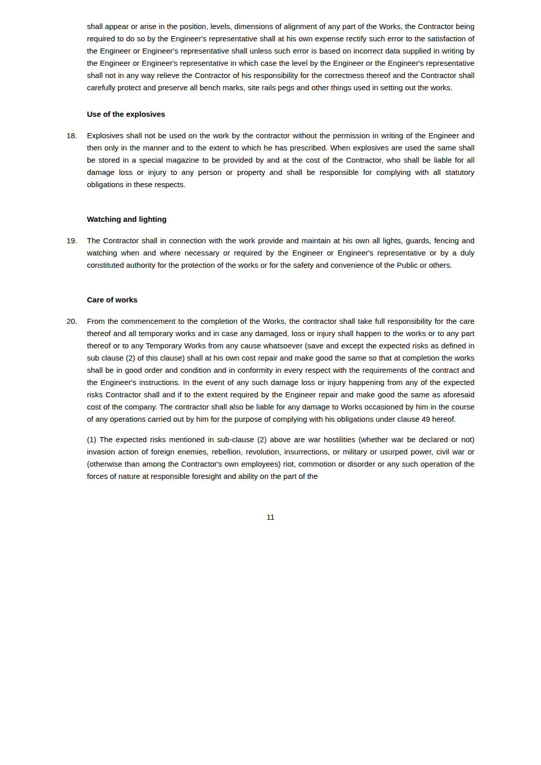shall appear or arise in the position, levels, dimensions of alignment of any part of the Works, the Contractor being required to do so by the Engineer's representative shall at his own expense rectify such error to the satisfaction of the Engineer or Engineer's representative shall unless such error is based on incorrect data supplied in writing by the Engineer or Engineer's representative in which case the level by the Engineer or the Engineer's representative shall not in any way relieve the Contractor of his responsibility for the correctness thereof and the Contractor shall carefully protect and preserve all bench marks, site rails pegs and other things used in setting out the works.
Use of the explosives
18.
Explosives shall not be used on the work by the contractor without the permission in writing of the Engineer and then only in the manner and to the extent to which he has prescribed. When explosives are used the same shall be stored in a special magazine to be provided by and at the cost of the Contractor, who shall be liable for all damage loss or injury to any person or property and shall be responsible for complying with all statutory obligations in these respects.
Watching and lighting
19.
The Contractor shall in connection with the work provide and maintain at his own all lights, guards, fencing and watching when and where necessary or required by the Engineer or Engineer's representative or by a duly constituted authority for the protection of the works or for the safety and convenience of the Public or others.
Care of works
20.
From the commencement to the completion of the Works, the contractor shall take full responsibility for the care thereof and all temporary works and in case any damaged, loss or injury shall happen to the works or to any part thereof or to any Temporary Works from any cause whatsoever (save and except the expected risks as defined in sub clause (2) of this clause) shall at his own cost repair and make good the same so that at completion the works shall be in good order and condition and in conformity in every respect with the requirements of the contract and the Engineer's instructions. In the event of any such damage loss or injury happening from any of the expected risks Contractor shall and if to the extent required by the Engineer repair and make good the same as aforesaid cost of the company. The contractor shall also be liable for any damage to Works occasioned by him in the course of any operations carried out by him for the purpose of complying with his obligations under clause 49 hereof.
(1) The expected risks mentioned in sub-clause (2) above are war hostilities (whether war be declared or not) invasion action of foreign enemies, rebellion, revolution, insurrections, or military or usurped power, civil war or (otherwise than among the Contractor's own employees) riot, commotion or disorder or any such operation of the forces of nature at responsible foresight and ability on the part of the
11